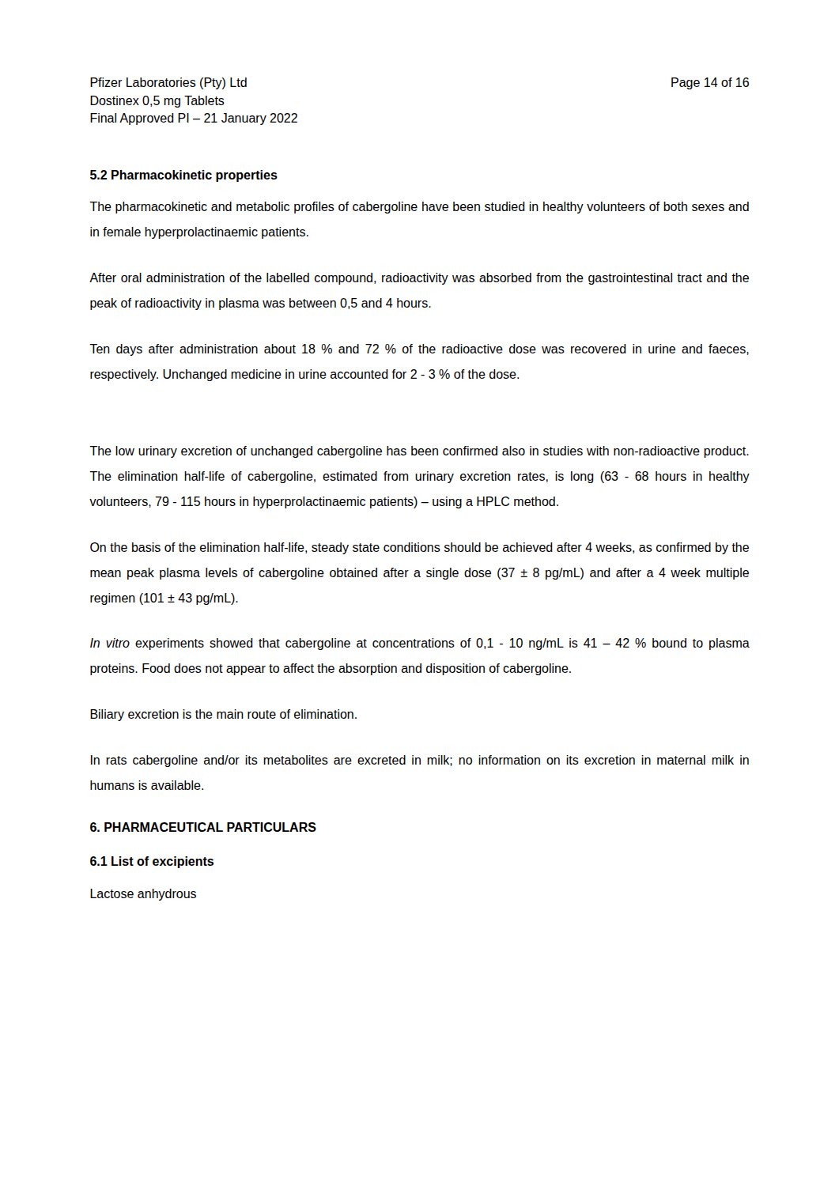Pfizer Laboratories (Pty) Ltd
Dostinex 0,5 mg Tablets
Final Approved PI – 21 January 2022
Page 14 of 16
5.2 Pharmacokinetic properties
The pharmacokinetic and metabolic profiles of cabergoline have been studied in healthy volunteers of both sexes and in female hyperprolactinaemic patients.
After oral administration of the labelled compound, radioactivity was absorbed from the gastrointestinal tract and the peak of radioactivity in plasma was between 0,5 and 4 hours.
Ten days after administration about 18 % and 72 % of the radioactive dose was recovered in urine and faeces, respectively. Unchanged medicine in urine accounted for 2 - 3 % of the dose.
The low urinary excretion of unchanged cabergoline has been confirmed also in studies with non-radioactive product. The elimination half-life of cabergoline, estimated from urinary excretion rates, is long (63 - 68 hours in healthy volunteers, 79 - 115 hours in hyperprolactinaemic patients) – using a HPLC method.
On the basis of the elimination half-life, steady state conditions should be achieved after 4 weeks, as confirmed by the mean peak plasma levels of cabergoline obtained after a single dose (37 ± 8 pg/mL) and after a 4 week multiple regimen (101 ± 43 pg/mL).
In vitro experiments showed that cabergoline at concentrations of 0,1 - 10 ng/mL is 41 – 42 % bound to plasma proteins. Food does not appear to affect the absorption and disposition of cabergoline.
Biliary excretion is the main route of elimination.
In rats cabergoline and/or its metabolites are excreted in milk; no information on its excretion in maternal milk in humans is available.
6. PHARMACEUTICAL PARTICULARS
6.1 List of excipients
Lactose anhydrous